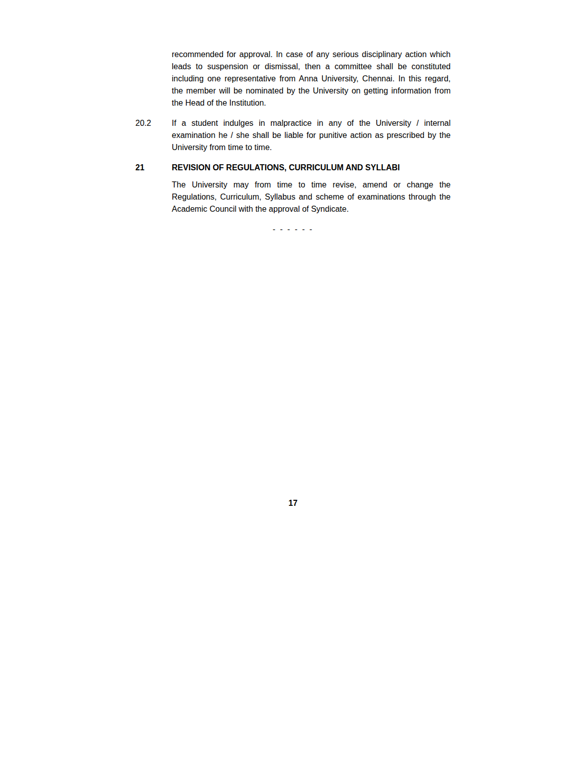recommended for approval. In case of any serious disciplinary action which leads to suspension or dismissal, then a committee shall be constituted including one representative from Anna University, Chennai. In this regard, the member will be nominated by the University on getting information from the Head of the Institution.
20.2
If a student indulges in malpractice in any of the University / internal examination he / she shall be liable for punitive action as prescribed by the University from time to time.
21
REVISION OF REGULATIONS, CURRICULUM AND SYLLABI
The University may from time to time revise, amend or change the Regulations, Curriculum, Syllabus and scheme of examinations through the Academic Council with the approval of Syndicate.
- - - - - -
17